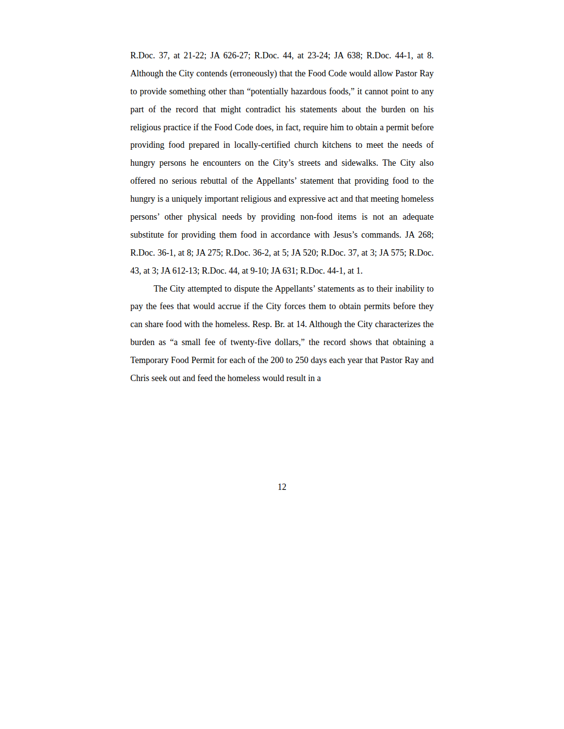R.Doc. 37, at 21-22; JA 626-27; R.Doc. 44, at 23-24; JA 638; R.Doc. 44-1, at 8. Although the City contends (erroneously) that the Food Code would allow Pastor Ray to provide something other than “potentially hazardous foods,” it cannot point to any part of the record that might contradict his statements about the burden on his religious practice if the Food Code does, in fact, require him to obtain a permit before providing food prepared in locally-certified church kitchens to meet the needs of hungry persons he encounters on the City’s streets and sidewalks. The City also offered no serious rebuttal of the Appellants’ statement that providing food to the hungry is a uniquely important religious and expressive act and that meeting homeless persons’ other physical needs by providing non-food items is not an adequate substitute for providing them food in accordance with Jesus’s commands. JA 268; R.Doc. 36-1, at 8; JA 275; R.Doc. 36-2, at 5; JA 520; R.Doc. 37, at 3; JA 575; R.Doc. 43, at 3; JA 612-13; R.Doc. 44, at 9-10; JA 631; R.Doc. 44-1, at 1.
The City attempted to dispute the Appellants’ statements as to their inability to pay the fees that would accrue if the City forces them to obtain permits before they can share food with the homeless. Resp. Br. at 14. Although the City characterizes the burden as “a small fee of twenty-five dollars,” the record shows that obtaining a Temporary Food Permit for each of the 200 to 250 days each year that Pastor Ray and Chris seek out and feed the homeless would result in a
12